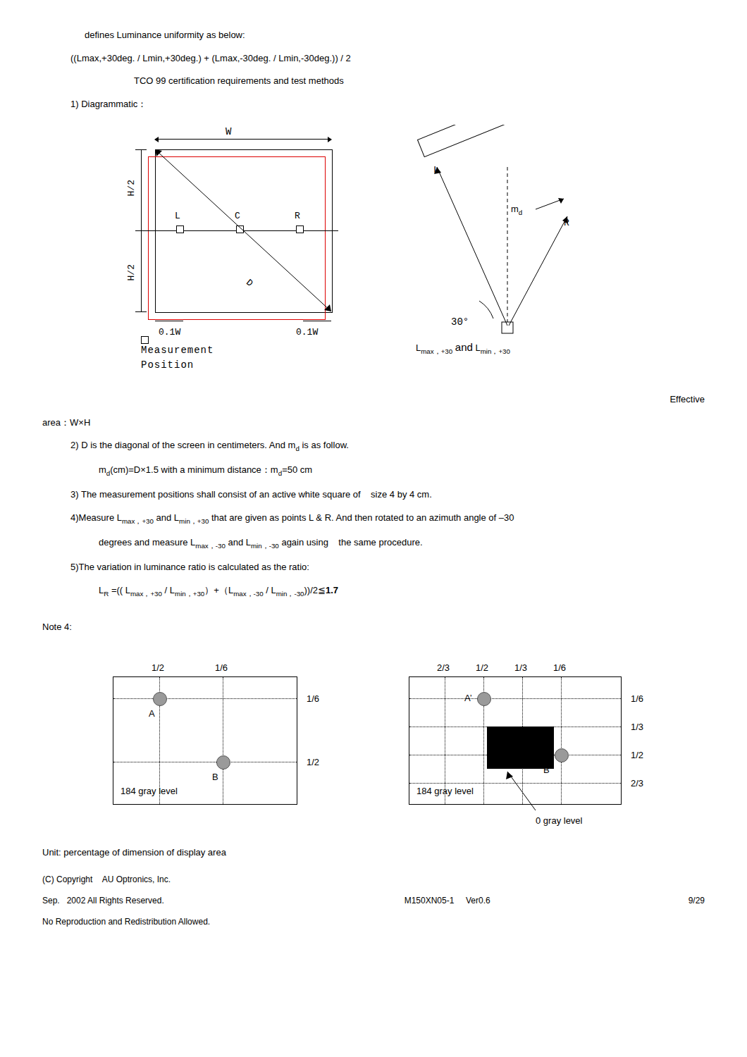defines Luminance uniformity as below:
((Lmax,+30deg. / Lmin,+30deg.) + (Lmax,-30deg. / Lmin,-30deg.)) / 2
TCO 99 certification requirements and test methods
1) Diagrammatic：
W
H/2
H/2
L
C
R
D
0.1W
0.1W
Measurement
Position
L
R
md
30°
Lmax，+30 and Lmin，+30
Effective
area：W×H
2) D is the diagonal of the screen in centimeters. And md is as follow.
md(cm)=D×1.5 with a minimum distance：md=50 cm
3) The measurement positions shall consist of an active white square of size 4 by 4 cm.
4)Measure Lmax，+30 and Lmin，+30 that are given as points L & R. And then rotated to an azimuth angle of –30
degrees and measure Lmax，-30 and Lmin，-30 again using the same procedure.
5)The variation in luminance ratio is calculated as the ratio:
LR =(( Lmax，+30 / Lmin，+30）+（Lmax，-30 / Lmin，-30))/2≦1.7
Note 4:
1/2
1/6
A
B
184 gray level
1/6
1/2
2/3
1/2
1/3
1/6
A’
B’
184 gray level
1/6
1/3
1/2
2/3
0 gray level
Unit: percentage of dimension of display area
(C) Copyright AU Optronics, Inc.
Sep. 2002 All Rights Reserved. M150XN05-1 Ver0.6 9/29
No Reproduction and Redistribution Allowed.